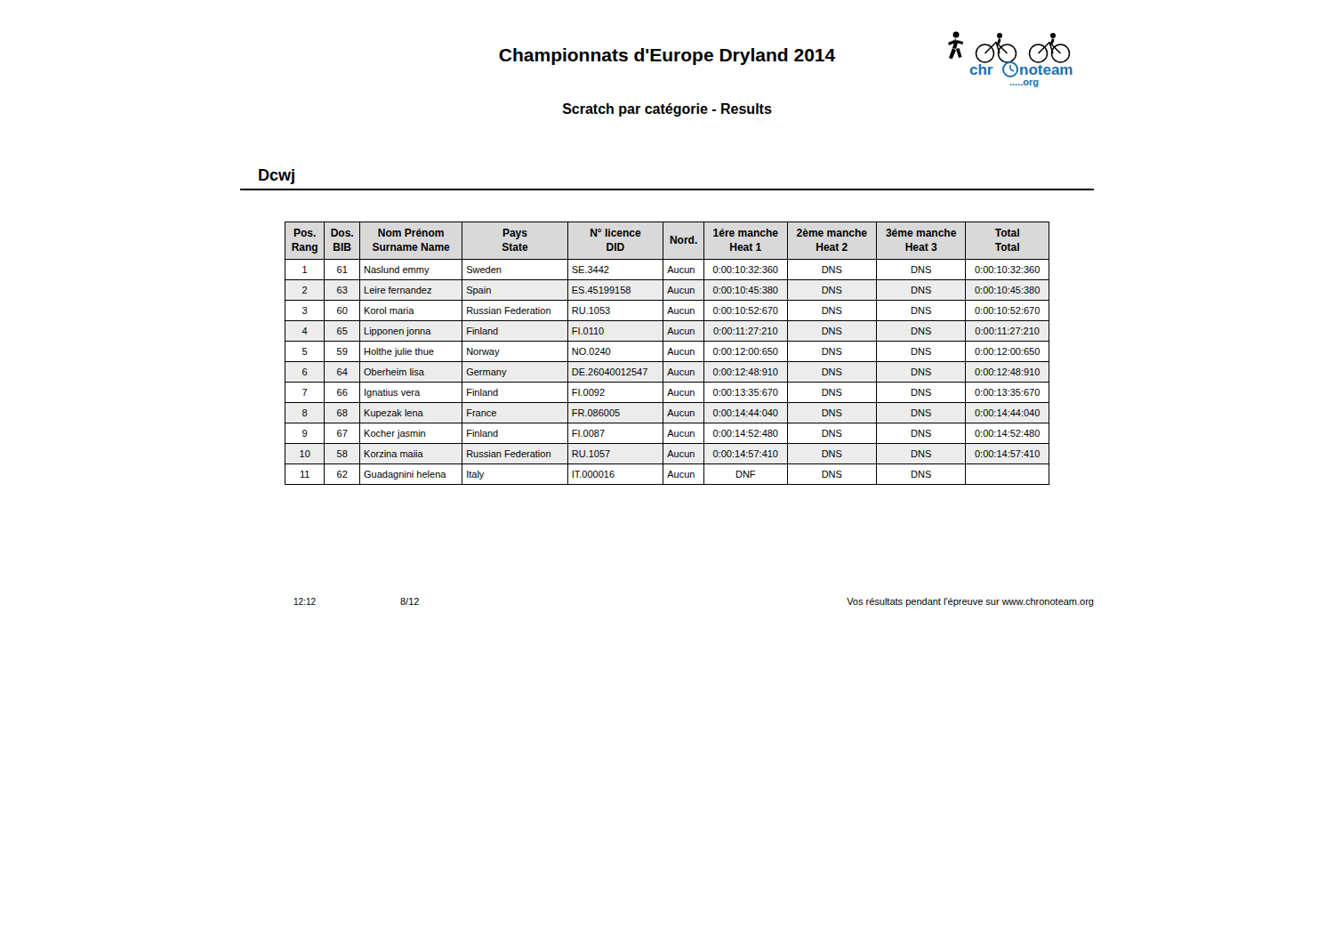chr noteam .....org
Championnats d'Europe Dryland 2014
Scratch par catégorie - Results
Dcwj
| Pos. Rang | Dos. BIB | Nom Prénom Surname Name | Pays State | N° licence DID | Nord. | 1ére manche Heat 1 | 2ème manche Heat 2 | 3éme manche Heat 3 | Total Total |
| --- | --- | --- | --- | --- | --- | --- | --- | --- | --- |
| 1 | 61 | Naslund emmy | Sweden | SE.3442 | Aucun | 0:00:10:32:360 | DNS | DNS | 0:00:10:32:360 |
| 2 | 63 | Leire fernandez | Spain | ES.45199158 | Aucun | 0:00:10:45:380 | DNS | DNS | 0:00:10:45:380 |
| 3 | 60 | Korol maria | Russian Federation | RU.1053 | Aucun | 0:00:10:52:670 | DNS | DNS | 0:00:10:52:670 |
| 4 | 65 | Lipponen jonna | Finland | FI.0110 | Aucun | 0:00:11:27:210 | DNS | DNS | 0:00:11:27:210 |
| 5 | 59 | Holthe julie thue | Norway | NO.0240 | Aucun | 0:00:12:00:650 | DNS | DNS | 0:00:12:00:650 |
| 6 | 64 | Oberheim lisa | Germany | DE.26040012547 | Aucun | 0:00:12:48:910 | DNS | DNS | 0:00:12:48:910 |
| 7 | 66 | Ignatius vera | Finland | FI.0092 | Aucun | 0:00:13:35:670 | DNS | DNS | 0:00:13:35:670 |
| 8 | 68 | Kupezak lena | France | FR.086005 | Aucun | 0:00:14:44:040 | DNS | DNS | 0:00:14:44:040 |
| 9 | 67 | Kocher jasmin | Finland | FI.0087 | Aucun | 0:00:14:52:480 | DNS | DNS | 0:00:14:52:480 |
| 10 | 58 | Korzina maiia | Russian Federation | RU.1057 | Aucun | 0:00:14:57:410 | DNS | DNS | 0:00:14:57:410 |
| 11 | 62 | Guadagnini helena | Italy | IT.000016 | Aucun | DNF | DNS | DNS | |
12:12 8/12 Vos résultats pendant l'épreuve sur www.chronoteam.org